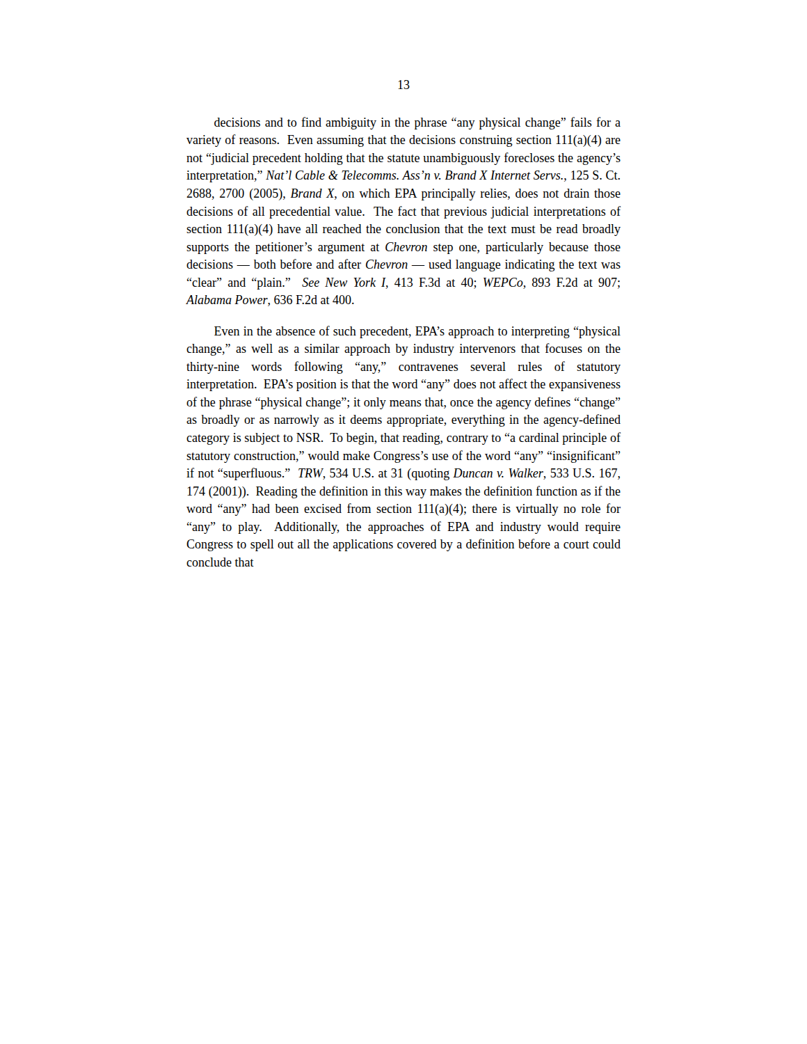13
decisions and to find ambiguity in the phrase “any physical change” fails for a variety of reasons. Even assuming that the decisions construing section 111(a)(4) are not “judicial precedent holding that the statute unambiguously forecloses the agency’s interpretation,” Nat’l Cable & Telecomms. Ass’n v. Brand X Internet Servs., 125 S. Ct. 2688, 2700 (2005), Brand X, on which EPA principally relies, does not drain those decisions of all precedential value. The fact that previous judicial interpretations of section 111(a)(4) have all reached the conclusion that the text must be read broadly supports the petitioner’s argument at Chevron step one, particularly because those decisions — both before and after Chevron — used language indicating the text was “clear” and “plain.” See New York I, 413 F.3d at 40; WEPCo, 893 F.2d at 907; Alabama Power, 636 F.2d at 400.
Even in the absence of such precedent, EPA’s approach to interpreting “physical change,” as well as a similar approach by industry intervenors that focuses on the thirty-nine words following “any,” contravenes several rules of statutory interpretation. EPA’s position is that the word “any” does not affect the expansiveness of the phrase “physical change”; it only means that, once the agency defines “change” as broadly or as narrowly as it deems appropriate, everything in the agency-defined category is subject to NSR. To begin, that reading, contrary to “a cardinal principle of statutory construction,” would make Congress’s use of the word “any” “insignificant” if not “superfluous.” TRW, 534 U.S. at 31 (quoting Duncan v. Walker, 533 U.S. 167, 174 (2001)). Reading the definition in this way makes the definition function as if the word “any” had been excised from section 111(a)(4); there is virtually no role for “any” to play. Additionally, the approaches of EPA and industry would require Congress to spell out all the applications covered by a definition before a court could conclude that